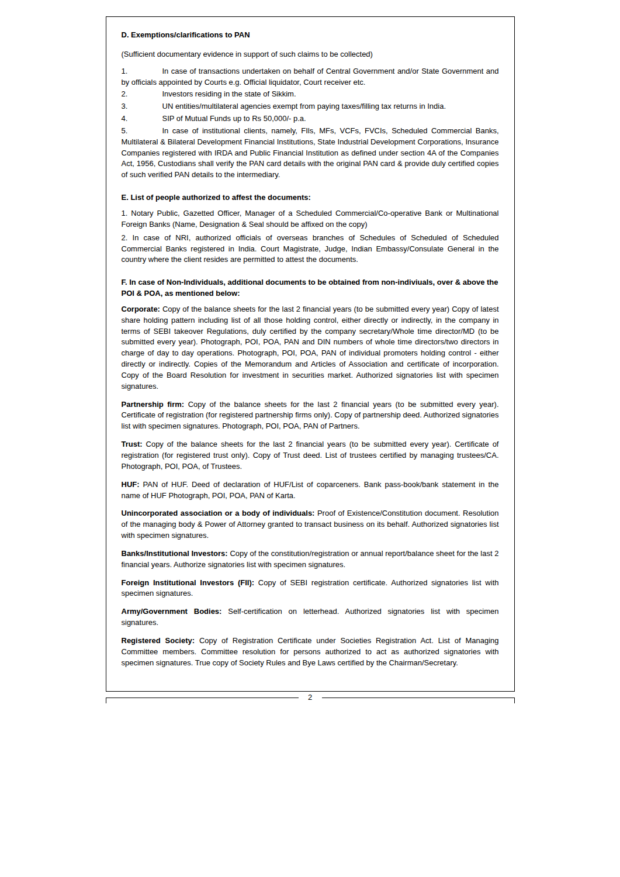D. Exemptions/clarifications to PAN
(Sufficient documentary evidence in support of such claims to be collected)
1. In case of transactions undertaken on behalf of Central Government and/or State Government and by officials appointed by Courts e.g. Official liquidator, Court receiver etc.
2. Investors residing in the state of Sikkim.
3. UN entities/multilateral agencies exempt from paying taxes/filling tax returns in India.
4. SIP of Mutual Funds up to Rs 50,000/- p.a.
5. In case of institutional clients, namely, FIls, MFs, VCFs, FVCIs, Scheduled Commercial Banks, Multilateral & Bilateral Development Financial Institutions, State Industrial Development Corporations, Insurance Companies registered with IRDA and Public Financial Institution as defined under section 4A of the Companies Act, 1956, Custodians shall verify the PAN card details with the original PAN card & provide duly certified copies of such verified PAN details to the intermediary.
E. List of people authorized to affest the documents:
1. Notary Public, Gazetted Officer, Manager of a Scheduled Commercial/Co-operative Bank or Multinational Foreign Banks (Name, Designation & Seal should be affixed on the copy)
2. In case of NRI, authorized officials of overseas branches of Schedules of Scheduled of Scheduled Commercial Banks registered in India. Court Magistrate, Judge, Indian Embassy/Consulate General in the country where the client resides are permitted to attest the documents.
F. In case of Non-Individuals, additional documents to be obtained from non-indiviuals, over & above the POI & POA, as mentioned below:
Corporate: Copy of the balance sheets for the last 2 financial years (to be submitted every year) Copy of latest share holding pattern including list of all those holding control, either directly or indirectly, in the company in terms of SEBI takeover Regulations, duly certified by the company secretary/Whole time director/MD (to be submitted every year). Photograph, POI, POA, PAN and DIN numbers of whole time directors/two directors in charge of day to day operations. Photograph, POI, POA, PAN of individual promoters holding control - either directly or indirectly. Copies of the Memorandum and Articles of Association and certificate of incorporation. Copy of the Board Resolution for investment in securities market. Authorized signatories list with specimen signatures.
Partnership firm: Copy of the balance sheets for the last 2 financial years (to be submitted every year). Certificate of registration (for registered partnership firms only). Copy of partnership deed. Authorized signatories list with specimen signatures. Photograph, POI, POA, PAN of Partners.
Trust: Copy of the balance sheets for the last 2 financial years (to be submitted every year). Certificate of registration (for registered trust only). Copy of Trust deed. List of trustees certified by managing trustees/CA. Photograph, POI, POA, of Trustees.
HUF: PAN of HUF. Deed of declaration of HUF/List of coparceners. Bank pass-book/bank statement in the name of HUF Photograph, POI, POA, PAN of Karta.
Unincorporated association or a body of individuals: Proof of Existence/Constitution document. Resolution of the managing body & Power of Attorney granted to transact business on its behalf. Authorized signatories list with specimen signatures.
Banks/Institutional Investors: Copy of the constitution/registration or annual report/balance sheet for the last 2 financial years. Authorize signatories list with specimen signatures.
Foreign Institutional Investors (FII): Copy of SEBI registration certificate. Authorized signatories list with specimen signatures.
Army/Government Bodies: Self-certification on letterhead. Authorized signatories list with specimen signatures.
Registered Society: Copy of Registration Certificate under Societies Registration Act. List of Managing Committee members. Committee resolution for persons authorized to act as authorized signatories with specimen signatures. True copy of Society Rules and Bye Laws certified by the Chairman/Secretary.
2